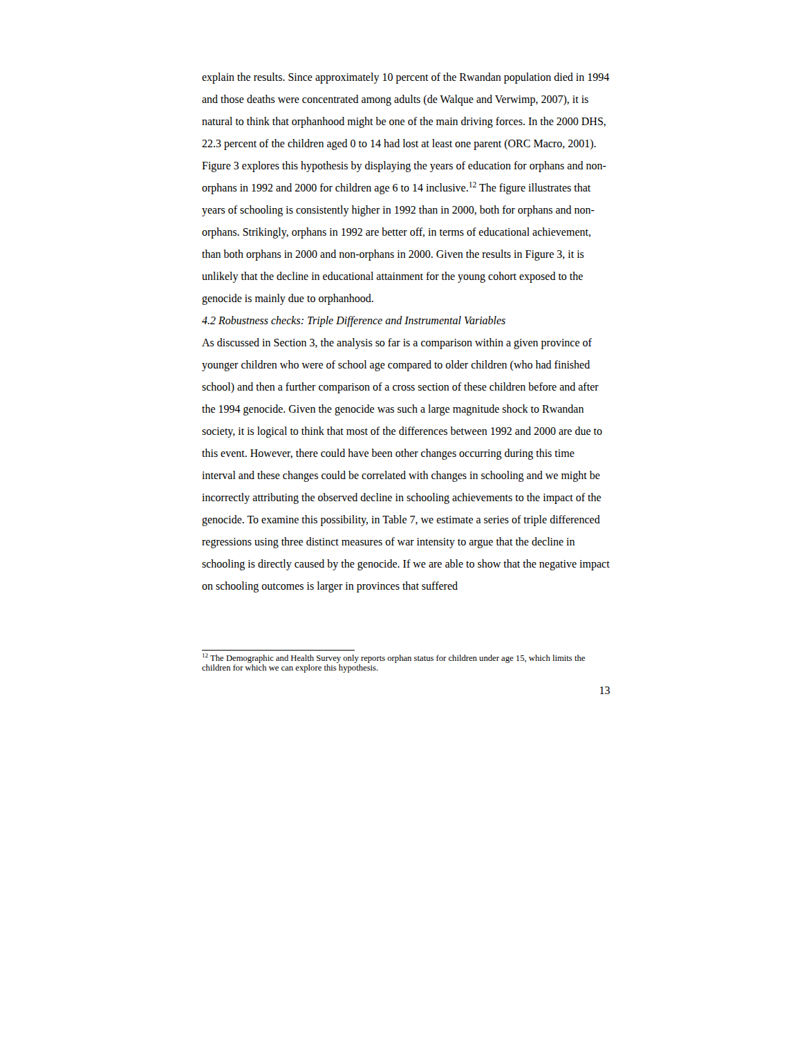explain the results. Since approximately 10 percent of the Rwandan population died in 1994 and those deaths were concentrated among adults (de Walque and Verwimp, 2007), it is natural to think that orphanhood might be one of the main driving forces. In the 2000 DHS, 22.3 percent of the children aged 0 to 14 had lost at least one parent (ORC Macro, 2001). Figure 3 explores this hypothesis by displaying the years of education for orphans and non-orphans in 1992 and 2000 for children age 6 to 14 inclusive.12 The figure illustrates that years of schooling is consistently higher in 1992 than in 2000, both for orphans and non-orphans. Strikingly, orphans in 1992 are better off, in terms of educational achievement, than both orphans in 2000 and non-orphans in 2000. Given the results in Figure 3, it is unlikely that the decline in educational attainment for the young cohort exposed to the genocide is mainly due to orphanhood.
4.2 Robustness checks: Triple Difference and Instrumental Variables
As discussed in Section 3, the analysis so far is a comparison within a given province of younger children who were of school age compared to older children (who had finished school) and then a further comparison of a cross section of these children before and after the 1994 genocide. Given the genocide was such a large magnitude shock to Rwandan society, it is logical to think that most of the differences between 1992 and 2000 are due to this event. However, there could have been other changes occurring during this time interval and these changes could be correlated with changes in schooling and we might be incorrectly attributing the observed decline in schooling achievements to the impact of the genocide. To examine this possibility, in Table 7, we estimate a series of triple differenced regressions using three distinct measures of war intensity to argue that the decline in schooling is directly caused by the genocide. If we are able to show that the negative impact on schooling outcomes is larger in provinces that suffered
12 The Demographic and Health Survey only reports orphan status for children under age 15, which limits the children for which we can explore this hypothesis.
13